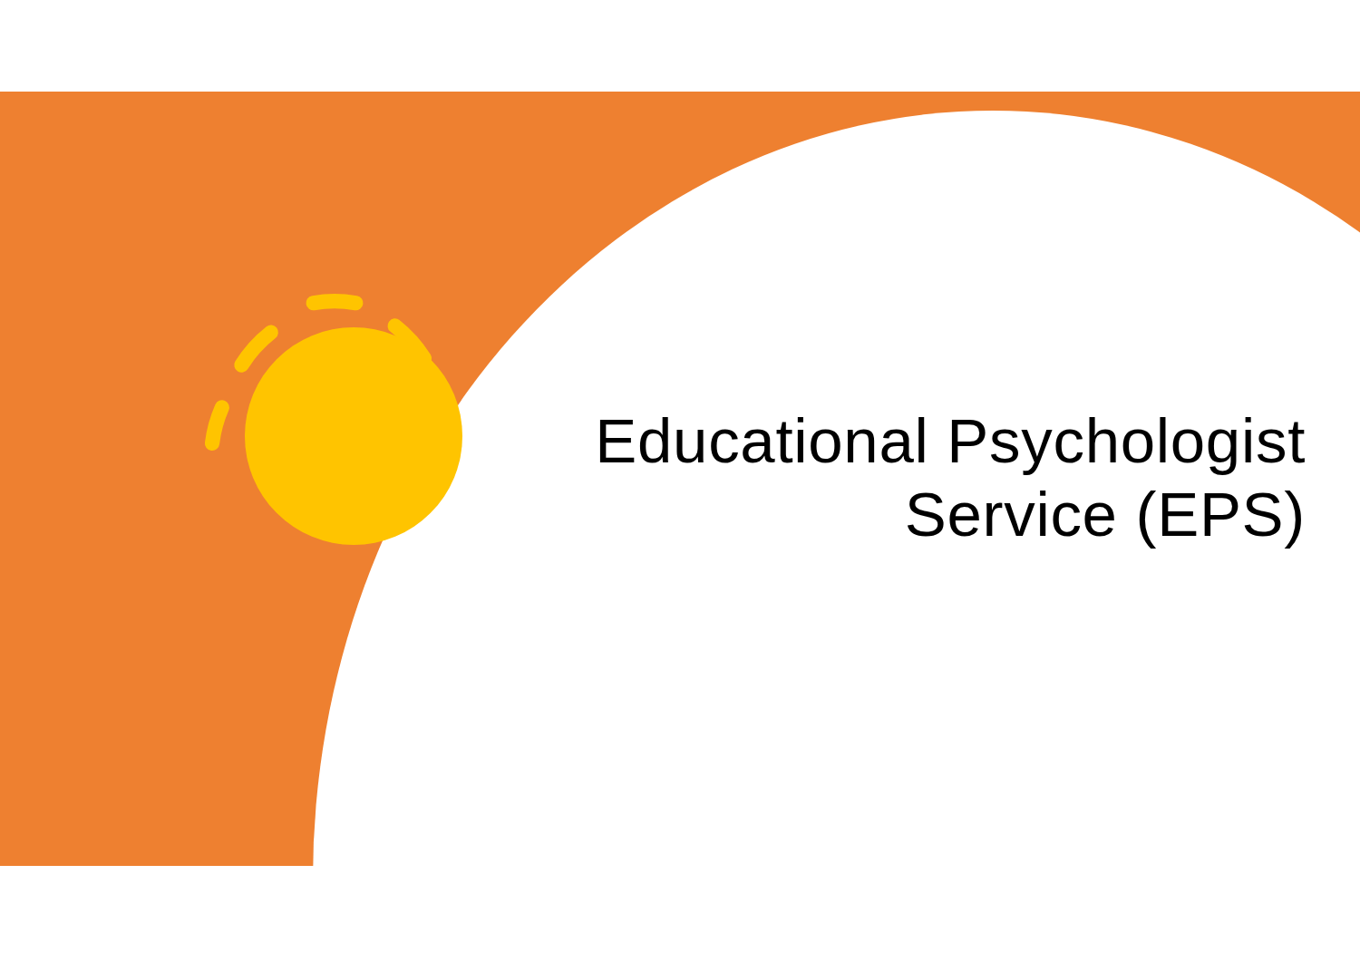Educational Psychologist Service (EPS)